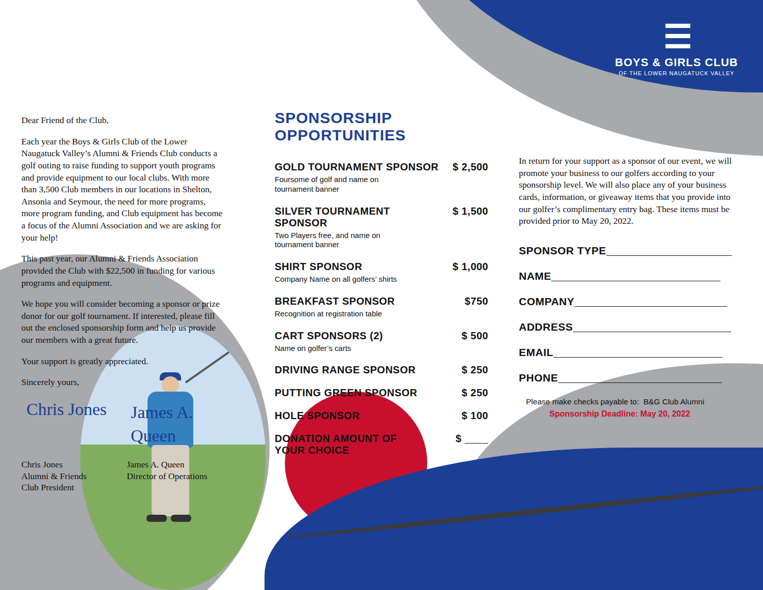☰
BOYS & GIRLS CLUB
OF THE LOWER NAUGATUCK VALLEY
Dear Friend of the Club,
Each year the Boys & Girls Club of the Lower Naugatuck Valley’s Alumni & Friends Club conducts a golf outing to raise funding to support youth programs and provide equipment to our local clubs. With more than 3,500 Club members in our locations in Shelton, Ansonia and Seymour, the need for more programs, more program funding, and Club equipment has become a focus of the Alumni Association and we are asking for your help!
This past year, our Alumni & Friends Association provided the Club with $22,500 in funding for various programs and equipment.
We hope you will consider becoming a sponsor or prize donor for our golf tournament. If interested, please fill out the enclosed sponsorship form and help us provide our members with a great future.
Your support is greatly appreciated.
Sincerely yours,
Chris Jones James A. Queen
Chris Jones
Alumni & Friends
Club President
James A. Queen
Director of Operations
SPONSORSHIP OPPORTUNITIES
GOLD TOURNAMENT SPONSOR$ 2,500
Foursome of golf and name on tournament banner
SILVER TOURNAMENT SPONSOR$ 1,500
Two Players free, and name on tournament banner
SHIRT SPONSOR$ 1,000
Company Name on all golfers’ shirts
BREAKFAST SPONSOR$750
Recognition at registration table
CART SPONSORS (2)$ 500
Name on golfer’s carts
DRIVING RANGE SPONSOR$ 250
PUTTING GREEN SPONSOR$ 250
HOLE SPONSOR$ 100
DONATION AMOUNT OF
YOUR CHOICE$ ____
In return for your support as a sponsor of our event, we will promote your business to our golfers according to your sponsorship level. We will also place any of your business cards, information, or giveaway items that you provide into our golfer’s complimentary entry bag. These items must be provided prior to May 20, 2022.
SPONSOR TYPE_______________________
NAME_______________________________
COMPANY____________________________
ADDRESS_____________________________
EMAIL_______________________________
PHONE______________________________
Please make checks payable to: B&G Club Alumni
Sponsorship Deadline: May 20, 2022